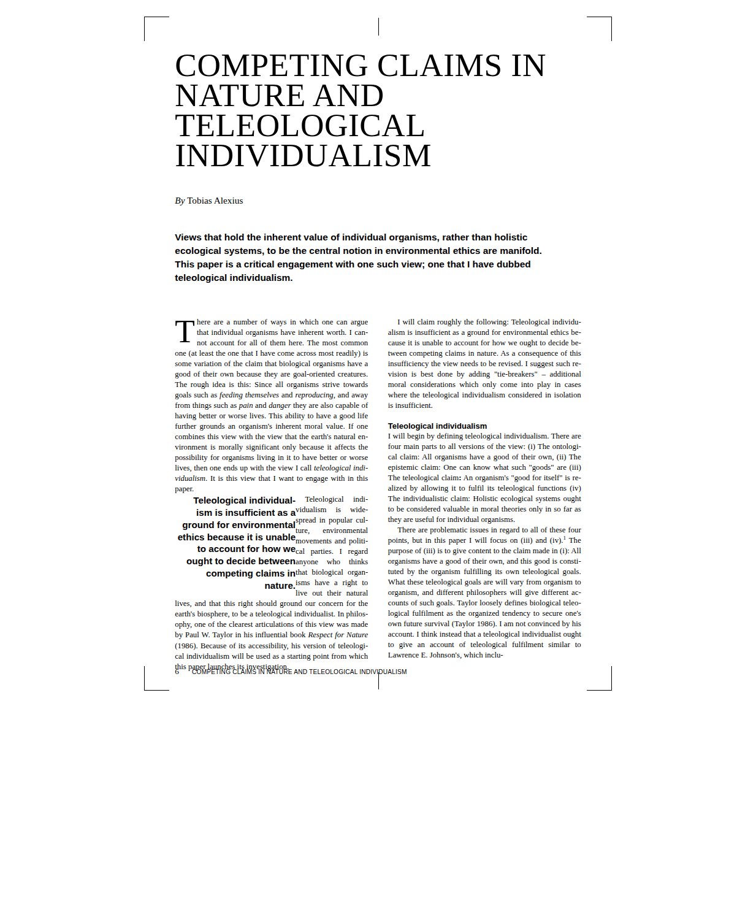Competing Claims in Nature and Teleological Individualism
By Tobias Alexius
Views that hold the inherent value of individual organisms, rather than holistic ecological systems, to be the central notion in environmental ethics are manifold. This paper is a critical engagement with one such view; one that I have dubbed teleological individualism.
There are a number of ways in which one can argue that individual organisms have inherent worth. I cannot account for all of them here. The most common one (at least the one that I have come across most readily) is some variation of the claim that biological organisms have a good of their own because they are goal-oriented creatures. The rough idea is this: Since all organisms strive towards goals such as feeding themselves and reproducing, and away from things such as pain and danger they are also capable of having better or worse lives. This ability to have a good life further grounds an organism's inherent moral value. If one combines this view with the view that the earth's natural environment is morally significant only because it affects the possibility for organisms living in it to have better or worse lives, then one ends up with the view I call teleological individualism. It is this view that I want to engage with in this paper.
Teleological individualism is insufficient as a ground for environmental ethics because it is unable to account for how we ought to decide between competing claims in nature.
Teleological individualism is widespread in popular culture, environmental movements and political parties. I regard anyone who thinks that biological organisms have a right to live out their natural lives, and that this right should ground our concern for the earth's biosphere, to be a teleological individualist. In philosophy, one of the clearest articulations of this view was made by Paul W. Taylor in his influential book Respect for Nature (1986). Because of its accessibility, his version of teleological individualism will be used as a starting point from which this paper launches its investigation.
I will claim roughly the following: Teleological individualism is insufficient as a ground for environmental ethics because it is unable to account for how we ought to decide between competing claims in nature. As a consequence of this insufficiency the view needs to be revised. I suggest such revision is best done by adding "tie-breakers" – additional moral considerations which only come into play in cases where the teleological individualism considered in isolation is insufficient.
Teleological individualism
I will begin by defining teleological individualism. There are four main parts to all versions of the view: (i) The ontological claim: All organisms have a good of their own, (ii) The epistemic claim: One can know what such "goods" are (iii) The teleological claim: An organism's "good for itself" is realized by allowing it to fulfil its teleological functions (iv) The individualistic claim: Holistic ecological systems ought to be considered valuable in moral theories only in so far as they are useful for individual organisms.
There are problematic issues in regard to all of these four points, but in this paper I will focus on (iii) and (iv).1 The purpose of (iii) is to give content to the claim made in (i): All organisms have a good of their own, and this good is constituted by the organism fulfilling its own teleological goals. What these teleological goals are will vary from organism to organism, and different philosophers will give different accounts of such goals. Taylor loosely defines biological teleological fulfilment as the organized tendency to secure one's own future survival (Taylor 1986). I am not convinced by his account. I think instead that a teleological individualist ought to give an account of teleological fulfilment similar to Lawrence E. Johnson's, which inclu-
6 Competing Claims in Nature and Teleological Individualism